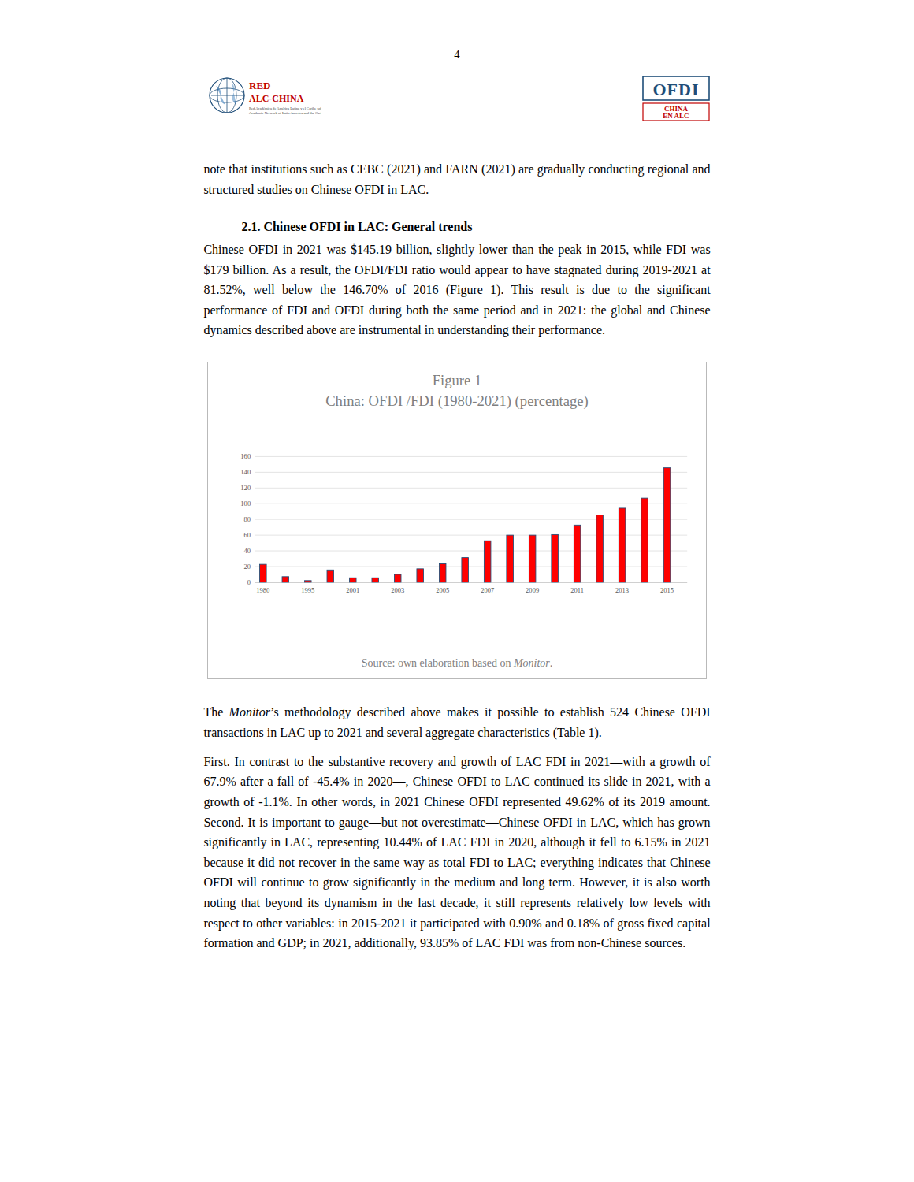4
RED ALC-CHINA Red Académica de América Latina y el Caribe sobre China Academic Network of Latin America and the Caribbean on China
OFDI CHINA EN ALC
note that institutions such as CEBC (2021) and FARN (2021) are gradually conducting regional and structured studies on Chinese OFDI in LAC.
2.1. Chinese OFDI in LAC: General trends
Chinese OFDI in 2021 was $145.19 billion, slightly lower than the peak in 2015, while FDI was $179 billion. As a result, the OFDI/FDI ratio would appear to have stagnated during 2019-2021 at 81.52%, well below the 146.70% of 2016 (Figure 1). This result is due to the significant performance of FDI and OFDI during both the same period and in 2021: the global and Chinese dynamics described above are instrumental in understanding their performance.
Figure 1
China: OFDI /FDI (1980-2021) (percentage)
160 140 120 100 80 60 40 20 0 1980 1995 2001 2003 2005 2007 2009 2011 2013 2015
Source: own elaboration based on Monitor.
The Monitor’s methodology described above makes it possible to establish 524 Chinese OFDI transactions in LAC up to 2021 and several aggregate characteristics (Table 1).
First. In contrast to the substantive recovery and growth of LAC FDI in 2021—with a growth of 67.9% after a fall of -45.4% in 2020—, Chinese OFDI to LAC continued its slide in 2021, with a growth of -1.1%. In other words, in 2021 Chinese OFDI represented 49.62% of its 2019 amount. Second. It is important to gauge—but not overestimate—Chinese OFDI in LAC, which has grown significantly in LAC, representing 10.44% of LAC FDI in 2020, although it fell to 6.15% in 2021 because it did not recover in the same way as total FDI to LAC; everything indicates that Chinese OFDI will continue to grow significantly in the medium and long term. However, it is also worth noting that beyond its dynamism in the last decade, it still represents relatively low levels with respect to other variables: in 2015-2021 it participated with 0.90% and 0.18% of gross fixed capital formation and GDP; in 2021, additionally, 93.85% of LAC FDI was from non-Chinese sources.